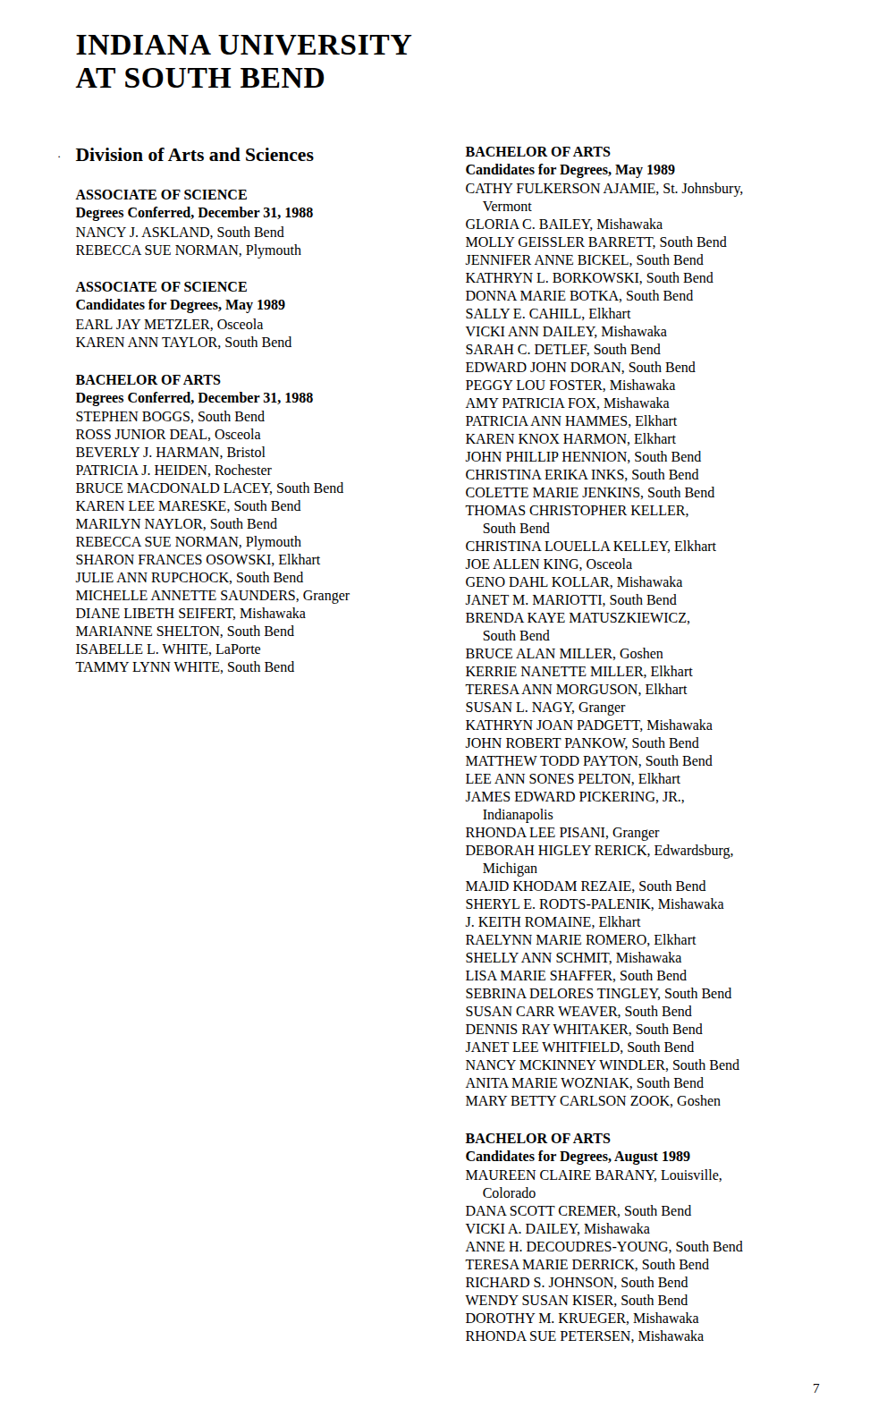·
INDIANA UNIVERSITY
AT SOUTH BEND
Division of Arts and Sciences
Associate of Science
Degrees Conferred, December 31, 1988
NANCY J. ASKLAND, South Bend
REBECCA SUE NORMAN, Plymouth
Associate of Science
Candidates for Degrees, May 1989
EARL JAY METZLER, Osceola
KAREN ANN TAYLOR, South Bend
Bachelor of Arts
Degrees Conferred, December 31, 1988
STEPHEN BOGGS, South Bend
ROSS JUNIOR DEAL, Osceola
BEVERLY J. HARMAN, Bristol
PATRICIA J. HEIDEN, Rochester
BRUCE MacDONALD LACEY, South Bend
KAREN LEE MARESKE, South Bend
MARILYN NAYLOR, South Bend
REBECCA SUE NORMAN, Plymouth
SHARON FRANCES OSOWSKI, Elkhart
JULIE ANN RUPCHOCK, South Bend
MICHELLE ANNETTE SAUNDERS, Granger
DIANE LIBETH SEIFERT, Mishawaka
MARIANNE SHELTON, South Bend
ISABELLE L. WHITE, LaPorte
TAMMY LYNN WHITE, South Bend
Bachelor of Arts
Candidates for Degrees, May 1989
CATHY FULKERSON AJAMIE, St. Johnsbury, Vermont
GLORIA C. BAILEY, Mishawaka
MOLLY GEISSLER BARRETT, South Bend
JENNIFER ANNE BICKEL, South Bend
KATHRYN L. BORKOWSKI, South Bend
DONNA MARIE BOTKA, South Bend
SALLY E. CAHILL, Elkhart
VICKI ANN DAILEY, Mishawaka
SARAH C. DETLEF, South Bend
EDWARD JOHN DORAN, South Bend
PEGGY LOU FOSTER, Mishawaka
AMY PATRICIA FOX, Mishawaka
PATRICIA ANN HAMMES, Elkhart
KAREN KNOX HARMON, Elkhart
JOHN PHILLIP HENNION, South Bend
CHRISTINA ERIKA INKS, South Bend
COLETTE MARIE JENKINS, South Bend
THOMAS CHRISTOPHER KELLER,South Bend
CHRISTINA LOUELLA KELLEY, Elkhart
JOE ALLEN KING, Osceola
GENO DAHL KOLLAR, Mishawaka
JANET M. MARIOTTI, South Bend
BRENDA KAYE MATUSZKIEWICZ,South Bend
BRUCE ALAN MILLER, Goshen
KERRIE NANETTE MILLER, Elkhart
TERESA ANN MORGUSON, Elkhart
SUSAN L. NAGY, Granger
KATHRYN JOAN PADGETT, Mishawaka
JOHN ROBERT PANKOW, South Bend
MATTHEW TODD PAYTON, South Bend
LEE ANN SONES PELTON, Elkhart
JAMES EDWARD PICKERING, Jr.,Indianapolis
RHONDA LEE PISANI, Granger
DEBORAH HIGLEY RERICK, Edwardsburg, Michigan
MAJID KHODAM REZAIE, South Bend
SHERYL E. RODTS-PALENIK, Mishawaka
J. KEITH ROMAINE, Elkhart
RAELYNN MARIE ROMERO, Elkhart
SHELLY ANN SCHMIT, Mishawaka
LISA MARIE SHAFFER, South Bend
SEBRINA DELORES TINGLEY, South Bend
SUSAN CARR WEAVER, South Bend
DENNIS RAY WHITAKER, South Bend
JANET LEE WHITFIELD, South Bend
NANCY McKINNEY WINDLER, South Bend
ANITA MARIE WOZNIAK, South Bend
MARY BETTY CARLSON ZOOK, Goshen
Bachelor of Arts
Candidates for Degrees, August 1989
MAUREEN CLAIRE BARANY, Louisville, Colorado
DANA SCOTT CREMER, South Bend
VICKI A. DAILEY, Mishawaka
ANNE H. DeCOUDRES-YOUNG, South Bend
TERESA MARIE DERRICK, South Bend
RICHARD S. JOHNSON, South Bend
WENDY SUSAN KISER, South Bend
DOROTHY M. KRUEGER, Mishawaka
RHONDA SUE PETERSEN, Mishawaka
7